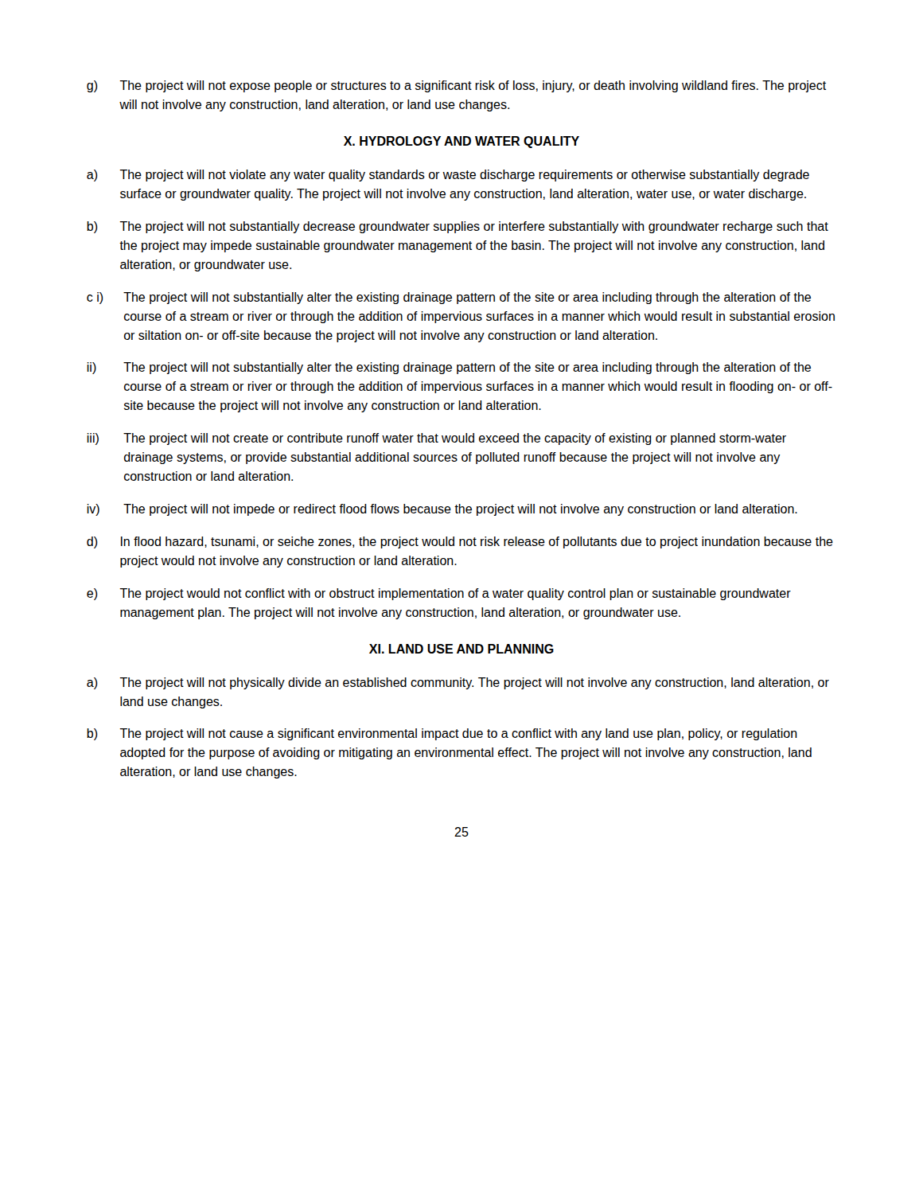g)
The project will not expose people or structures to a significant risk of loss, injury, or death involving wildland fires. The project will not involve any construction, land alteration, or land use changes.
X. HYDROLOGY AND WATER QUALITY
a)
The project will not violate any water quality standards or waste discharge requirements or otherwise substantially degrade surface or groundwater quality. The project will not involve any construction, land alteration, water use, or water discharge.
b)
The project will not substantially decrease groundwater supplies or interfere substantially with groundwater recharge such that the project may impede sustainable groundwater management of the basin. The project will not involve any construction, land alteration, or groundwater use.
c i)
The project will not substantially alter the existing drainage pattern of the site or area including through the alteration of the course of a stream or river or through the addition of impervious surfaces in a manner which would result in substantial erosion or siltation on- or off-site because the project will not involve any construction or land alteration.
ii)
The project will not substantially alter the existing drainage pattern of the site or area including through the alteration of the course of a stream or river or through the addition of impervious surfaces in a manner which would result in flooding on- or off-site because the project will not involve any construction or land alteration.
iii)
The project will not create or contribute runoff water that would exceed the capacity of existing or planned storm-water drainage systems, or provide substantial additional sources of polluted runoff because the project will not involve any construction or land alteration.
iv)
The project will not impede or redirect flood flows because the project will not involve any construction or land alteration.
d)
In flood hazard, tsunami, or seiche zones, the project would not risk release of pollutants due to project inundation because the project would not involve any construction or land alteration.
e)
The project would not conflict with or obstruct implementation of a water quality control plan or sustainable groundwater management plan. The project will not involve any construction, land alteration, or groundwater use.
XI. LAND USE AND PLANNING
a)
The project will not physically divide an established community. The project will not involve any construction, land alteration, or land use changes.
b)
The project will not cause a significant environmental impact due to a conflict with any land use plan, policy, or regulation adopted for the purpose of avoiding or mitigating an environmental effect. The project will not involve any construction, land alteration, or land use changes.
25